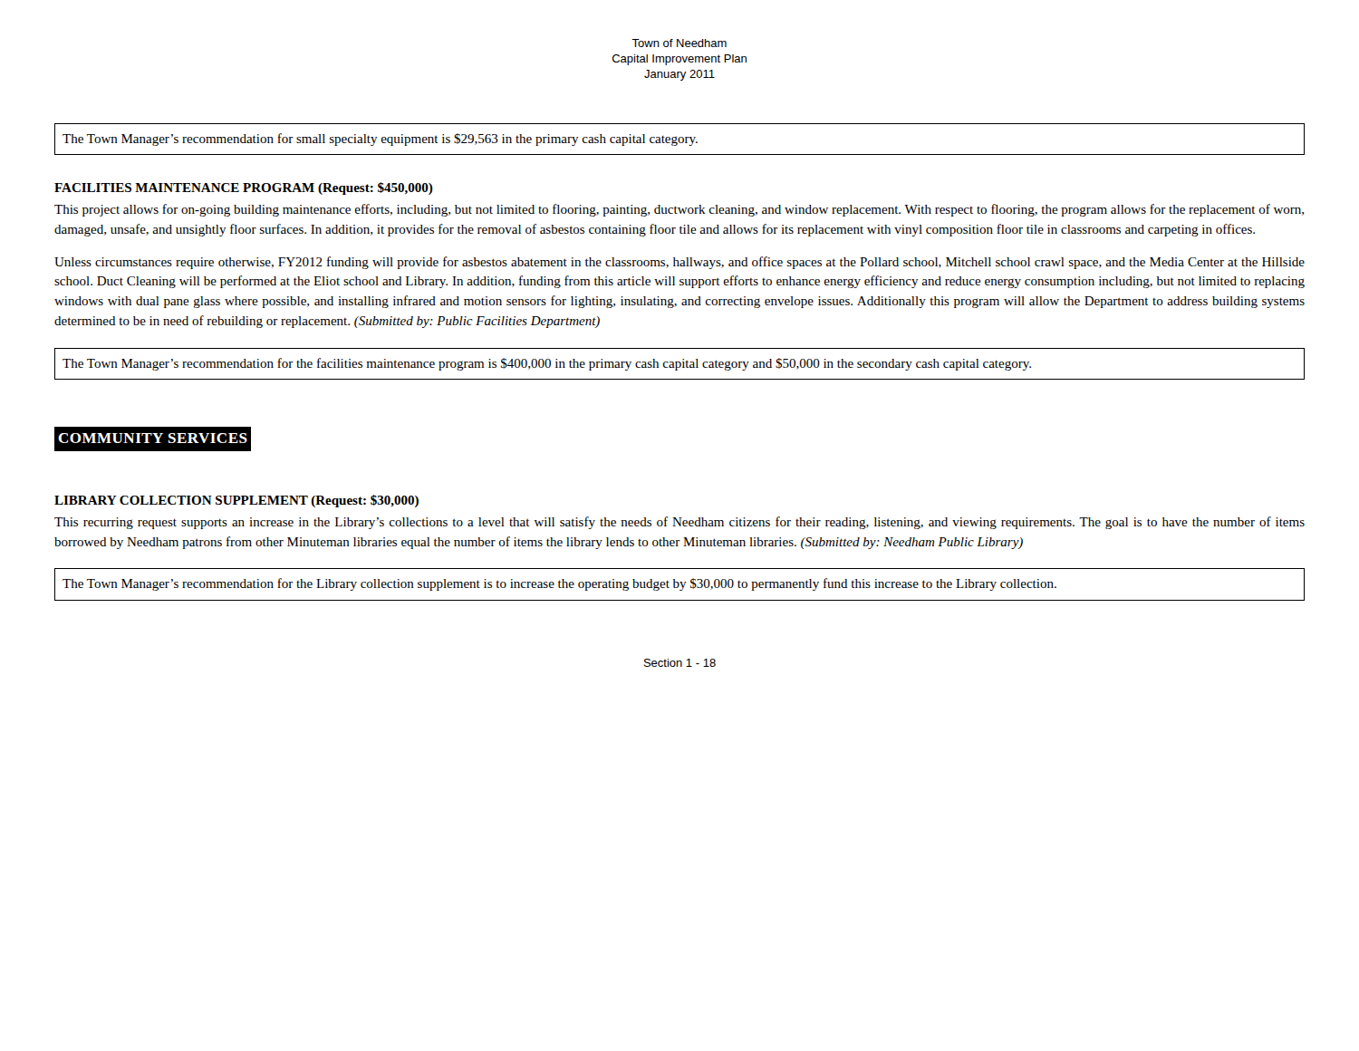Town of Needham
Capital Improvement Plan
January 2011
The Town Manager’s recommendation for small specialty equipment is $29,563 in the primary cash capital category.
FACILITIES MAINTENANCE PROGRAM (Request: $450,000)
This project allows for on-going building maintenance efforts, including, but not limited to flooring, painting, ductwork cleaning, and window replacement. With respect to flooring, the program allows for the replacement of worn, damaged, unsafe, and unsightly floor surfaces. In addition, it provides for the removal of asbestos containing floor tile and allows for its replacement with vinyl composition floor tile in classrooms and carpeting in offices.
Unless circumstances require otherwise, FY2012 funding will provide for asbestos abatement in the classrooms, hallways, and office spaces at the Pollard school, Mitchell school crawl space, and the Media Center at the Hillside school. Duct Cleaning will be performed at the Eliot school and Library. In addition, funding from this article will support efforts to enhance energy efficiency and reduce energy consumption including, but not limited to replacing windows with dual pane glass where possible, and installing infrared and motion sensors for lighting, insulating, and correcting envelope issues. Additionally this program will allow the Department to address building systems determined to be in need of rebuilding or replacement. (Submitted by: Public Facilities Department)
The Town Manager’s recommendation for the facilities maintenance program is $400,000 in the primary cash capital category and $50,000 in the secondary cash capital category.
COMMUNITY SERVICES
LIBRARY COLLECTION SUPPLEMENT (Request: $30,000)
This recurring request supports an increase in the Library’s collections to a level that will satisfy the needs of Needham citizens for their reading, listening, and viewing requirements. The goal is to have the number of items borrowed by Needham patrons from other Minuteman libraries equal the number of items the library lends to other Minuteman libraries. (Submitted by: Needham Public Library)
The Town Manager’s recommendation for the Library collection supplement is to increase the operating budget by $30,000 to permanently fund this increase to the Library collection.
Section 1 - 18